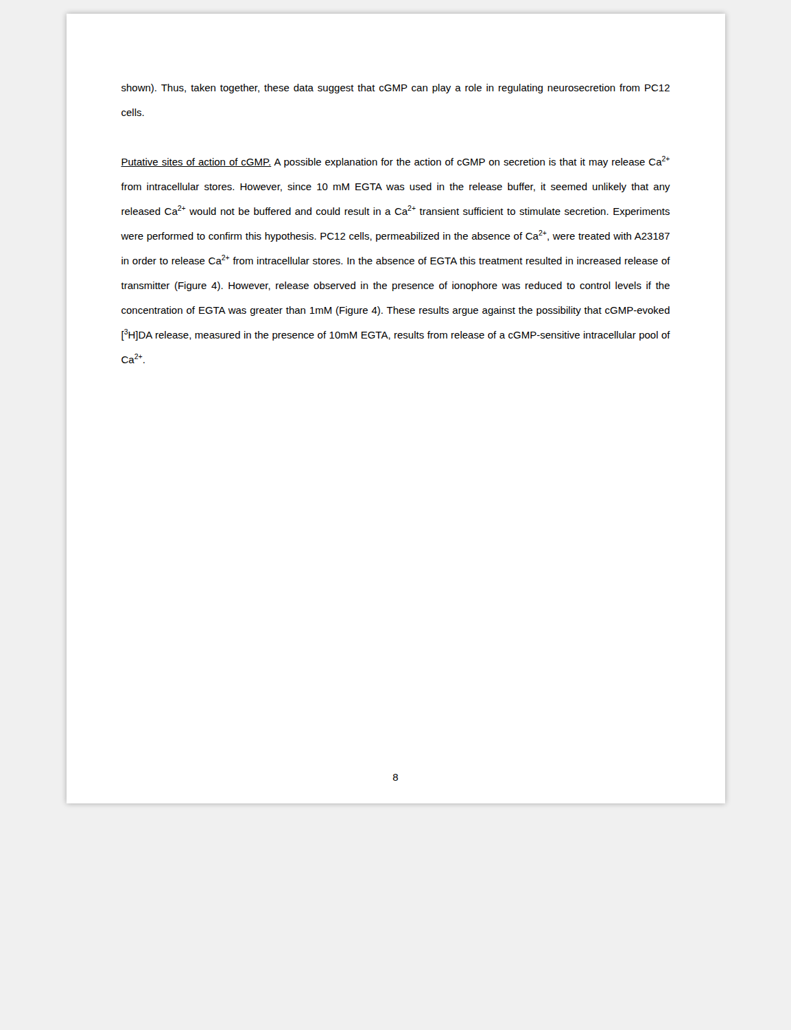shown). Thus, taken together, these data suggest that cGMP can play a role in regulating neurosecretion from PC12 cells.
Putative sites of action of cGMP. A possible explanation for the action of cGMP on secretion is that it may release Ca2+ from intracellular stores. However, since 10 mM EGTA was used in the release buffer, it seemed unlikely that any released Ca2+ would not be buffered and could result in a Ca2+ transient sufficient to stimulate secretion. Experiments were performed to confirm this hypothesis. PC12 cells, permeabilized in the absence of Ca2+, were treated with A23187 in order to release Ca2+ from intracellular stores. In the absence of EGTA this treatment resulted in increased release of transmitter (Figure 4). However, release observed in the presence of ionophore was reduced to control levels if the concentration of EGTA was greater than 1mM (Figure 4). These results argue against the possibility that cGMP-evoked [3H]DA release, measured in the presence of 10mM EGTA, results from release of a cGMP-sensitive intracellular pool of Ca2+.
8